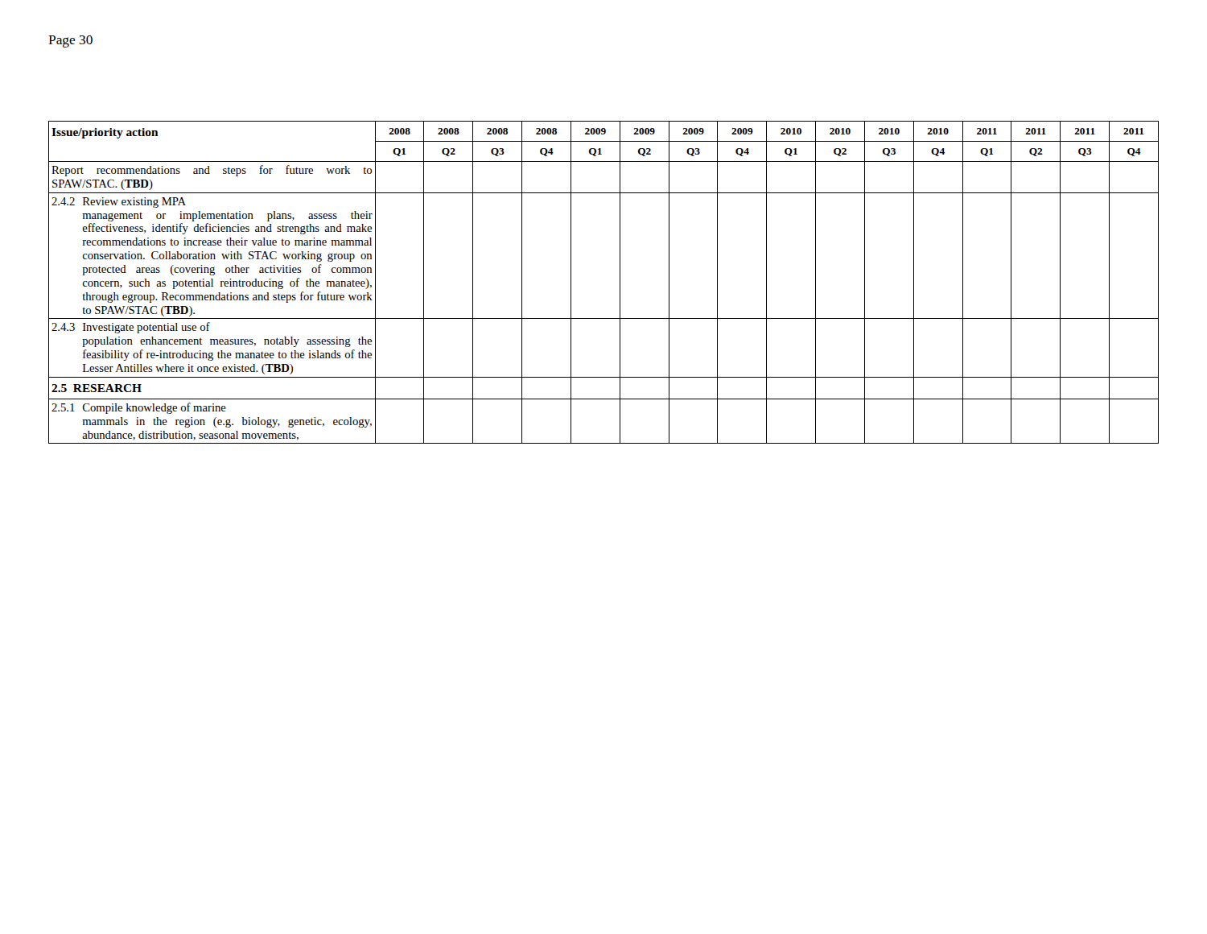Page 30
| Issue/priority action | 2008 | 2008 | 2008 | 2008 | 2009 | 2009 | 2009 | 2009 | 2010 | 2010 | 2010 | 2010 | 2011 | 2011 | 2011 | 2011 |
| --- | --- | --- | --- | --- | --- | --- | --- | --- | --- | --- | --- | --- | --- | --- | --- | --- |
| Q1 | Q2 | Q3 | Q4 | Q1 | Q2 | Q3 | Q4 | Q1 | Q2 | Q3 | Q4 | Q1 | Q2 | Q3 | Q4 |
| Report recommendations and steps for future work to SPAW/STAC. ( TBD ) | | | | | | | | | | | | | | | | |
| 2.4.2 Review existing MPA management or implementation plans, assess their effectiveness, identify deficiencies and strengths and make recommendations to increase their value to marine mammal conservation. Collaboration with STAC working group on protected areas (covering other activities of common concern, such as potential reintroducing of the manatee), through egroup. Recommendations and steps for future work to SPAW/STAC ( TBD ). | | | | | | | | | | | | | | | | |
| 2.4.3 Investigate potential use of population enhancement measures, notably assessing the feasibility of re-introducing the manatee to the islands of the Lesser Antilles where it once existed. ( TBD ) | | | | | | | | | | | | | | | | |
| 2.5 RESEARCH | | | | | | | | | | | | | | | | |
| 2.5.1 Compile knowledge of marine mammals in the region (e.g. biology, genetic, ecology, abundance, distribution, seasonal movements, | | | | | | | | | | | | | | | | |